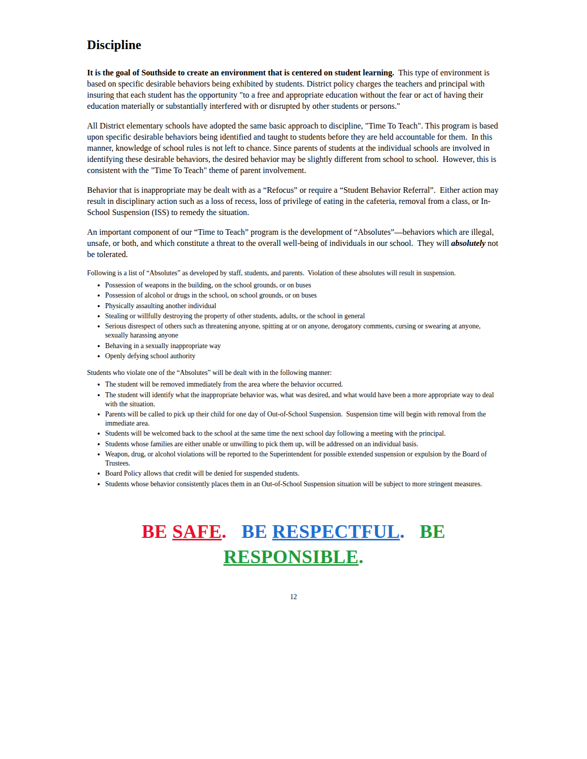Discipline
It is the goal of Southside to create an environment that is centered on student learning. This type of environment is based on specific desirable behaviors being exhibited by students. District policy charges the teachers and principal with insuring that each student has the opportunity "to a free and appropriate education without the fear or act of having their education materially or substantially interfered with or disrupted by other students or persons."
All District elementary schools have adopted the same basic approach to discipline, "Time To Teach". This program is based upon specific desirable behaviors being identified and taught to students before they are held accountable for them. In this manner, knowledge of school rules is not left to chance. Since parents of students at the individual schools are involved in identifying these desirable behaviors, the desired behavior may be slightly different from school to school. However, this is consistent with the "Time To Teach" theme of parent involvement.
Behavior that is inappropriate may be dealt with as a “Refocus” or require a “Student Behavior Referral”. Either action may result in disciplinary action such as a loss of recess, loss of privilege of eating in the cafeteria, removal from a class, or In-School Suspension (ISS) to remedy the situation.
An important component of our “Time to Teach” program is the development of “Absolutes”—behaviors which are illegal, unsafe, or both, and which constitute a threat to the overall well-being of individuals in our school. They will absolutely not be tolerated.
Following is a list of “Absolutes” as developed by staff, students, and parents. Violation of these absolutes will result in suspension.
Possession of weapons in the building, on the school grounds, or on buses
Possession of alcohol or drugs in the school, on school grounds, or on buses
Physically assaulting another individual
Stealing or willfully destroying the property of other students, adults, or the school in general
Serious disrespect of others such as threatening anyone, spitting at or on anyone, derogatory comments, cursing or swearing at anyone, sexually harassing anyone
Behaving in a sexually inappropriate way
Openly defying school authority
Students who violate one of the “Absolutes” will be dealt with in the following manner:
The student will be removed immediately from the area where the behavior occurred.
The student will identify what the inappropriate behavior was, what was desired, and what would have been a more appropriate way to deal with the situation.
Parents will be called to pick up their child for one day of Out-of-School Suspension. Suspension time will begin with removal from the immediate area.
Students will be welcomed back to the school at the same time the next school day following a meeting with the principal.
Students whose families are either unable or unwilling to pick them up, will be addressed on an individual basis.
Weapon, drug, or alcohol violations will be reported to the Superintendent for possible extended suspension or expulsion by the Board of Trustees.
Board Policy allows that credit will be denied for suspended students.
Students whose behavior consistently places them in an Out-of-School Suspension situation will be subject to more stringent measures.
BE SAFE. BE RESPECTFUL. BE RESPONSIBLE.
12